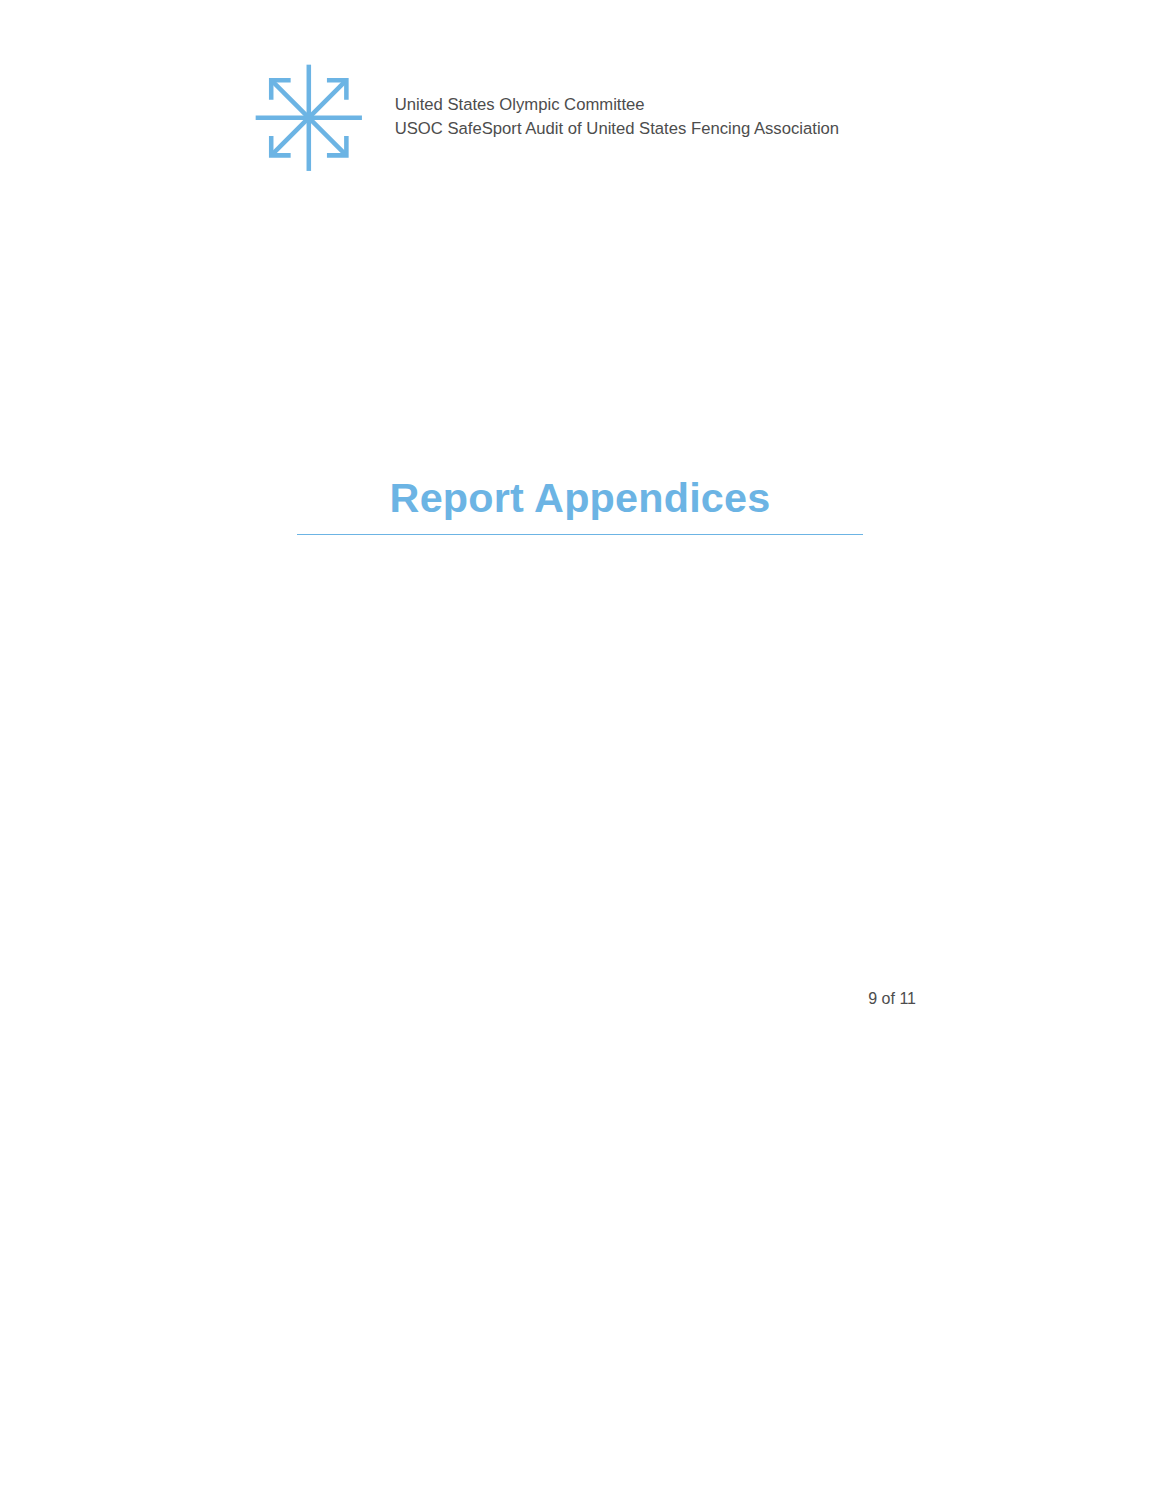United States Olympic Committee
USOC SafeSport Audit of United States Fencing Association
Report Appendices
9 of 11